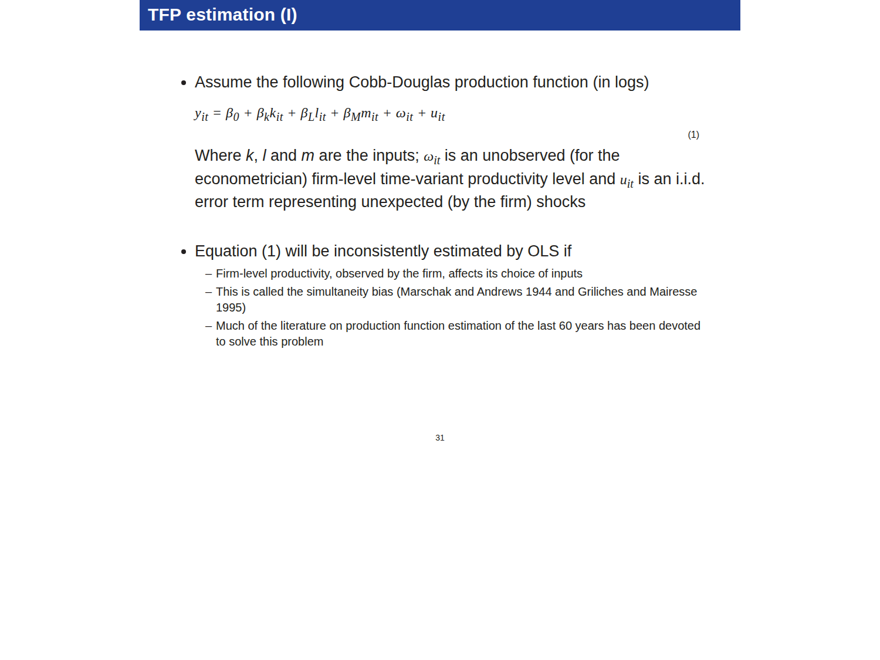TFP estimation (I)
Assume the following Cobb-Douglas production function (in logs)
yit = β0 + βkkit + βLlit + βMmit + ωit + uit
(1)
Where k, l and m are the inputs; ωit is an unobserved (for the econometrician) firm-level time-variant productivity level and uit is an i.i.d. error term representing unexpected (by the firm) shocks
Equation (1) will be inconsistently estimated by OLS if
Firm-level productivity, observed by the firm, affects its choice of inputs
This is called the simultaneity bias (Marschak and Andrews 1944 and Griliches and Mairesse 1995)
Much of the literature on production function estimation of the last 60 years has been devoted to solve this problem
31